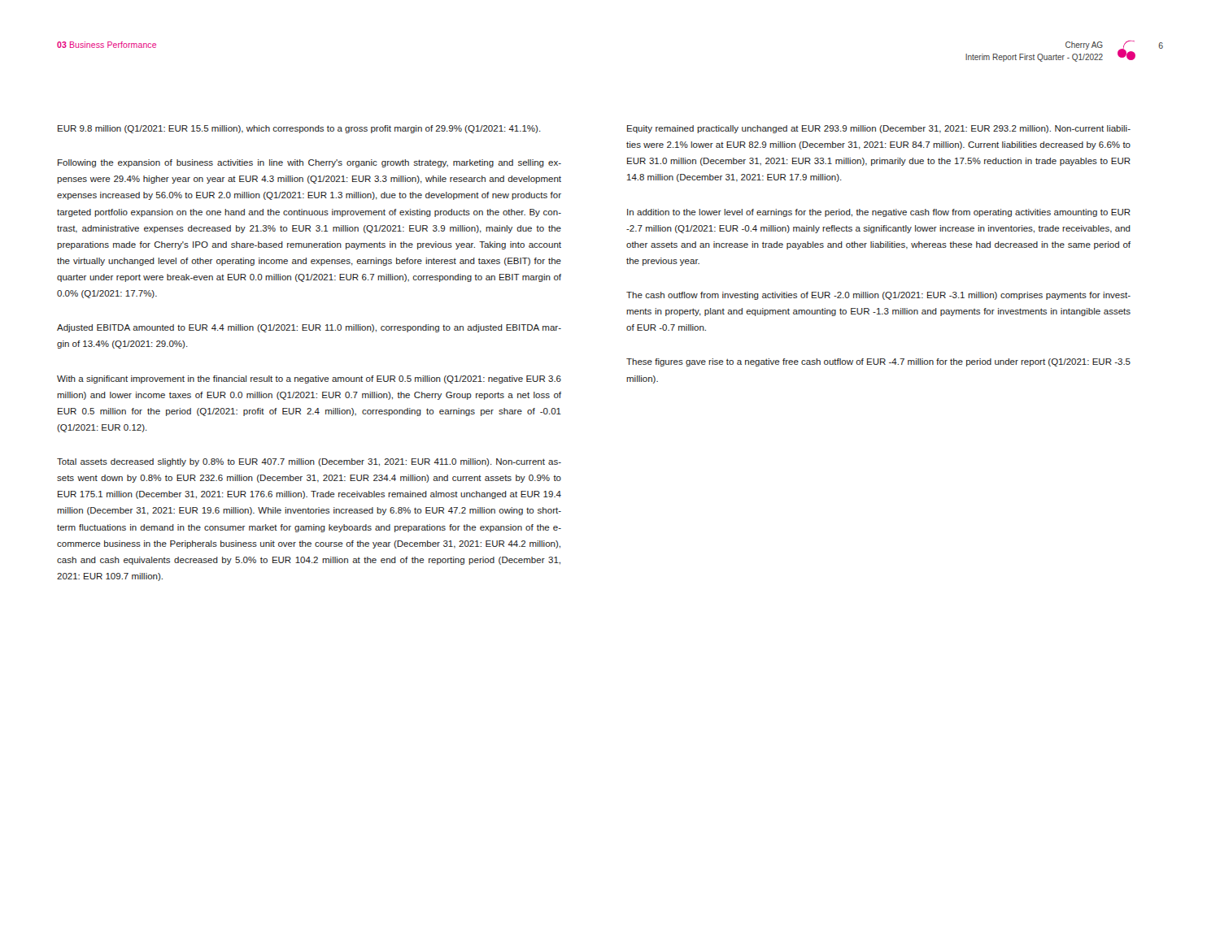03 Business Performance
Cherry AG
Interim Report First Quarter - Q1/2022
6
EUR 9.8 million (Q1/2021: EUR 15.5 million), which corresponds to a gross profit margin of 29.9% (Q1/2021: 41.1%).
Following the expansion of business activities in line with Cherry's organic growth strategy, marketing and selling expenses were 29.4% higher year on year at EUR 4.3 million (Q1/2021: EUR 3.3 million), while research and development expenses increased by 56.0% to EUR 2.0 million (Q1/2021: EUR 1.3 million), due to the development of new products for targeted portfolio expansion on the one hand and the continuous improvement of existing products on the other. By contrast, administrative expenses decreased by 21.3% to EUR 3.1 million (Q1/2021: EUR 3.9 million), mainly due to the preparations made for Cherry's IPO and share-based remuneration payments in the previous year. Taking into account the virtually unchanged level of other operating income and expenses, earnings before interest and taxes (EBIT) for the quarter under report were break-even at EUR 0.0 million (Q1/2021: EUR 6.7 million), corresponding to an EBIT margin of 0.0% (Q1/2021: 17.7%).
Adjusted EBITDA amounted to EUR 4.4 million (Q1/2021: EUR 11.0 million), corresponding to an adjusted EBITDA margin of 13.4% (Q1/2021: 29.0%).
With a significant improvement in the financial result to a negative amount of EUR 0.5 million (Q1/2021: negative EUR 3.6 million) and lower income taxes of EUR 0.0 million (Q1/2021: EUR 0.7 million), the Cherry Group reports a net loss of EUR 0.5 million for the period (Q1/2021: profit of EUR 2.4 million), corresponding to earnings per share of -0.01 (Q1/2021: EUR 0.12).
Total assets decreased slightly by 0.8% to EUR 407.7 million (December 31, 2021: EUR 411.0 million). Non-current assets went down by 0.8% to EUR 232.6 million (December 31, 2021: EUR 234.4 million) and current assets by 0.9% to EUR 175.1 million (December 31, 2021: EUR 176.6 million). Trade receivables remained almost unchanged at EUR 19.4 million (December 31, 2021: EUR 19.6 million). While inventories increased by 6.8% to EUR 47.2 million owing to short-term fluctuations in demand in the consumer market for gaming keyboards and preparations for the expansion of the e-commerce business in the Peripherals business unit over the course of the year (December 31, 2021: EUR 44.2 million), cash and cash equivalents decreased by 5.0% to EUR 104.2 million at the end of the reporting period (December 31, 2021: EUR 109.7 million).
Equity remained practically unchanged at EUR 293.9 million (December 31, 2021: EUR 293.2 million). Non-current liabilities were 2.1% lower at EUR 82.9 million (December 31, 2021: EUR 84.7 million). Current liabilities decreased by 6.6% to EUR 31.0 million (December 31, 2021: EUR 33.1 million), primarily due to the 17.5% reduction in trade payables to EUR 14.8 million (December 31, 2021: EUR 17.9 million).
In addition to the lower level of earnings for the period, the negative cash flow from operating activities amounting to EUR -2.7 million (Q1/2021: EUR -0.4 million) mainly reflects a significantly lower increase in inventories, trade receivables, and other assets and an increase in trade payables and other liabilities, whereas these had decreased in the same period of the previous year.
The cash outflow from investing activities of EUR -2.0 million (Q1/2021: EUR -3.1 million) comprises payments for investments in property, plant and equipment amounting to EUR -1.3 million and payments for investments in intangible assets of EUR -0.7 million.
These figures gave rise to a negative free cash outflow of EUR -4.7 million for the period under report (Q1/2021: EUR -3.5 million).